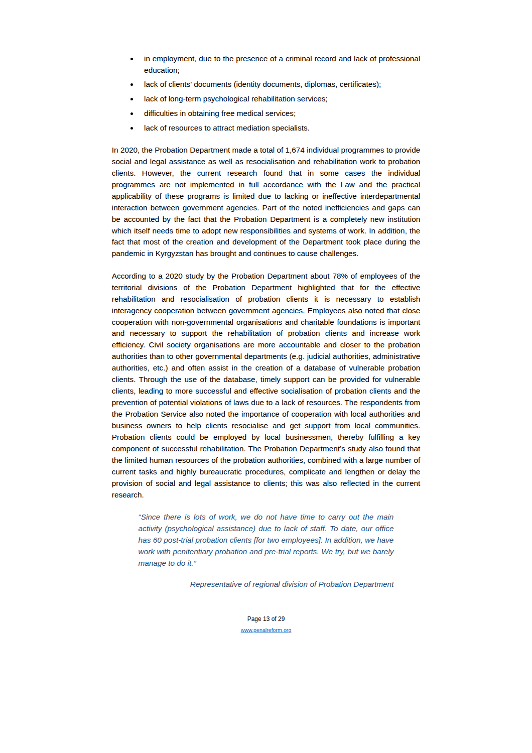in employment, due to the presence of a criminal record and lack of professional education;
lack of clients’ documents (identity documents, diplomas, certificates);
lack of long-term psychological rehabilitation services;
difficulties in obtaining free medical services;
lack of resources to attract mediation specialists.
In 2020, the Probation Department made a total of 1,674 individual programmes to provide social and legal assistance as well as resocialisation and rehabilitation work to probation clients. However, the current research found that in some cases the individual programmes are not implemented in full accordance with the Law and the practical applicability of these programs is limited due to lacking or ineffective interdepartmental interaction between government agencies. Part of the noted inefficiencies and gaps can be accounted by the fact that the Probation Department is a completely new institution which itself needs time to adopt new responsibilities and systems of work. In addition, the fact that most of the creation and development of the Department took place during the pandemic in Kyrgyzstan has brought and continues to cause challenges.
According to a 2020 study by the Probation Department about 78% of employees of the territorial divisions of the Probation Department highlighted that for the effective rehabilitation and resocialisation of probation clients it is necessary to establish interagency cooperation between government agencies. Employees also noted that close cooperation with non-governmental organisations and charitable foundations is important and necessary to support the rehabilitation of probation clients and increase work efficiency. Civil society organisations are more accountable and closer to the probation authorities than to other governmental departments (e.g. judicial authorities, administrative authorities, etc.) and often assist in the creation of a database of vulnerable probation clients. Through the use of the database, timely support can be provided for vulnerable clients, leading to more successful and effective socialisation of probation clients and the prevention of potential violations of laws due to a lack of resources. The respondents from the Probation Service also noted the importance of cooperation with local authorities and business owners to help clients resocialise and get support from local communities. Probation clients could be employed by local businessmen, thereby fulfilling a key component of successful rehabilitation. The Probation Department’s study also found that the limited human resources of the probation authorities, combined with a large number of current tasks and highly bureaucratic procedures, complicate and lengthen or delay the provision of social and legal assistance to clients; this was also reflected in the current research.
“Since there is lots of work, we do not have time to carry out the main activity (psychological assistance) due to lack of staff. To date, our office has 60 post-trial probation clients [for two employees]. In addition, we have work with penitentiary probation and pre-trial reports. We try, but we barely manage to do it.”
Representative of regional division of Probation Department
Page 13 of 29
www.penalreform.org